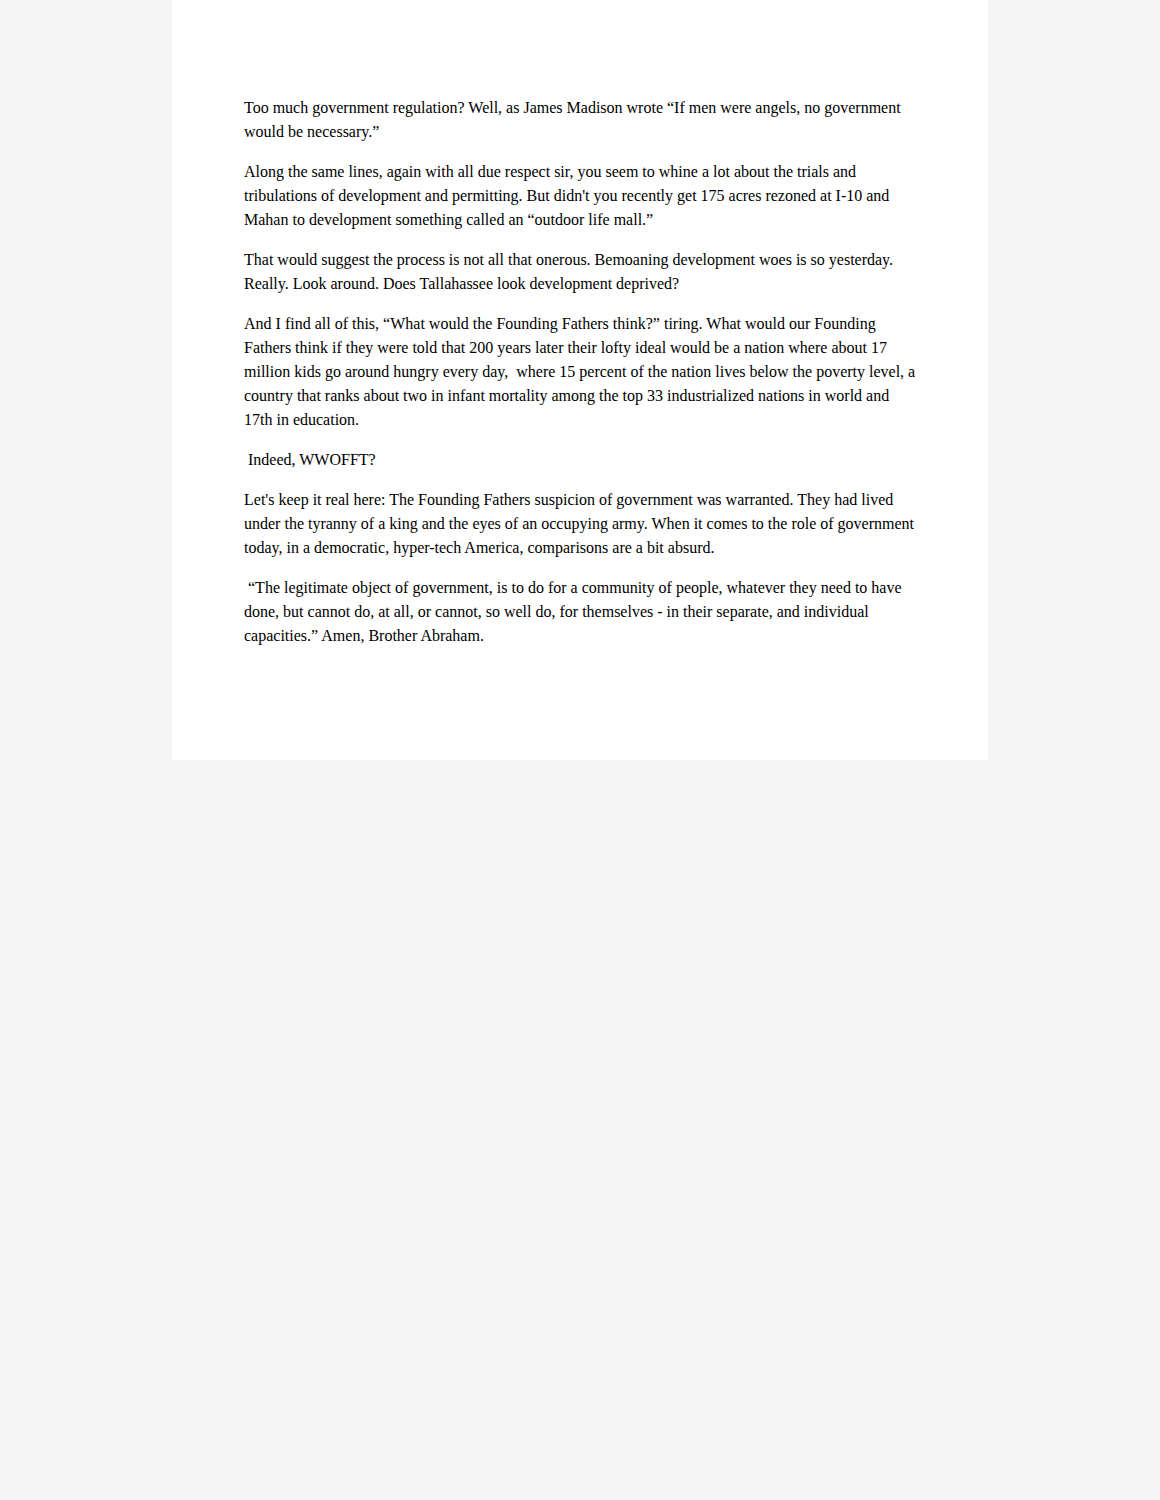Too much government regulation? Well, as James Madison wrote “If men were angels, no government would be necessary.”
Along the same lines, again with all due respect sir, you seem to whine a lot about the trials and tribulations of development and permitting. But didn't you recently get 175 acres rezoned at I-10 and Mahan to development something called an “outdoor life mall.”
That would suggest the process is not all that onerous. Bemoaning development woes is so yesterday. Really. Look around. Does Tallahassee look development deprived?
And I find all of this, “What would the Founding Fathers think?” tiring. What would our Founding Fathers think if they were told that 200 years later their lofty ideal would be a nation where about 17 million kids go around hungry every day, where 15 percent of the nation lives below the poverty level, a country that ranks about two in infant mortality among the top 33 industrialized nations in world and 17th in education.
Indeed, WWOFFT?
Let's keep it real here: The Founding Fathers suspicion of government was warranted. They had lived under the tyranny of a king and the eyes of an occupying army. When it comes to the role of government today, in a democratic, hyper-tech America, comparisons are a bit absurd.
“The legitimate object of government, is to do for a community of people, whatever they need to have done, but cannot do, at all, or cannot, so well do, for themselves - in their separate, and individual capacities.” Amen, Brother Abraham.